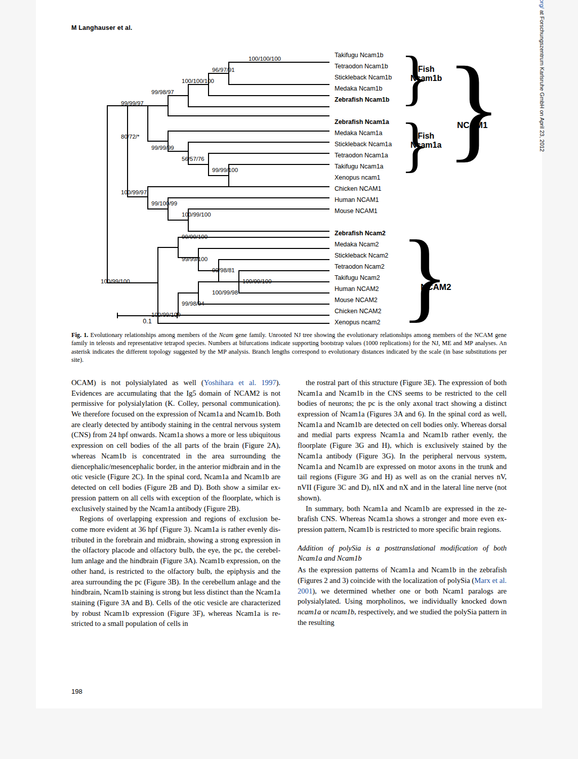M Langhauser et al.
Downloaded from http://glycob.oxfordjournals.org/ at Forschungszentrum Karlsruhe GmbH on April 23, 2012
100/100/100 96/97/91 100/100/100 99/98/97 99/99/97 80/72/* 99/99/99 56/57/76 99/99/100 100/99/97 99/100/99 100/99/100 99/99/100 99/99/100 99/98/81 100/99/100 100/99/98 99/98/94 100/99/100 100/99/100 Takifugu Ncam1b Tetraodon Ncam1b Stickleback Ncam1b Medaka Ncam1b Zebrafish Ncam1b Zebrafish Ncam1a Medaka Ncam1a Stickleback Ncam1a Tetraodon Ncam1a Takifugu Ncam1a Xenopus ncam1 Chicken NCAM1 Human NCAM1 Mouse NCAM1 Zebrafish Ncam2 Medaka Ncam2 Stickleback Ncam2 Tetraodon Ncam2 Takifugu Ncam2 Human NCAM2 Mouse NCAM2 Chicken NCAM2 Xenopus ncam2
} Fish
Ncam1b } Fish
Ncam1a } NCAM1 } NCAM2
0.1
Fig. 1. Evolutionary relationships among members of the Ncam gene family. Unrooted NJ tree showing the evolutionary relationships among members of the NCAM gene family in teleosts and representative tetrapod species. Numbers at bifurcations indicate supporting bootstrap values (1000 replications) for the NJ, ME and MP analyses. An asterisk indicates the different topology suggested by the MP analysis. Branch lengths correspond to evolutionary distances indicated by the scale (in base substitutions per site).
OCAM) is not polysialylated as well (Yoshihara et al. 1997). Evidences are accumulating that the Ig5 domain of NCAM2 is not permissive for polysialylation (K. Colley, personal communication). We therefore focused on the expression of Ncam1a and Ncam1b. Both are clearly detected by antibody staining in the central nervous system (CNS) from 24 hpf onwards. Ncam1a shows a more or less ubiquitous expression on cell bodies of the all parts of the brain (Figure 2A), whereas Ncam1b is concentrated in the area surrounding the diencephalic/mesencephalic border, in the anterior midbrain and in the otic vesicle (Figure 2C). In the spinal cord, Ncam1a and Ncam1b are detected on cell bodies (Figure 2B and D). Both show a similar expression pattern on all cells with exception of the floorplate, which is exclusively stained by the Ncam1a antibody (Figure 2B).
Regions of overlapping expression and regions of exclusion become more evident at 36 hpf (Figure 3). Ncam1a is rather evenly distributed in the forebrain and midbrain, showing a strong expression in the olfactory placode and olfactory bulb, the eye, the pc, the cerebellum anlage and the hindbrain (Figure 3A). Ncam1b expression, on the other hand, is restricted to the olfactory bulb, the epiphysis and the area surrounding the pc (Figure 3B). In the cerebellum anlage and the hindbrain, Ncam1b staining is strong but less distinct than the Ncam1a staining (Figure 3A and B). Cells of the otic vesicle are characterized by robust Ncam1b expression (Figure 3F), whereas Ncam1a is restricted to a small population of cells in
the rostral part of this structure (Figure 3E). The expression of both Ncam1a and Ncam1b in the CNS seems to be restricted to the cell bodies of neurons; the pc is the only axonal tract showing a distinct expression of Ncam1a (Figures 3A and 6). In the spinal cord as well, Ncam1a and Ncam1b are detected on cell bodies only. Whereas dorsal and medial parts express Ncam1a and Ncam1b rather evenly, the floorplate (Figure 3G and H), which is exclusively stained by the Ncam1a antibody (Figure 3G). In the peripheral nervous system, Ncam1a and Ncam1b are expressed on motor axons in the trunk and tail regions (Figure 3G and H) as well as on the cranial nerves nV, nVII (Figure 3C and D), nIX and nX and in the lateral line nerve (not shown).
In summary, both Ncam1a and Ncam1b are expressed in the zebrafish CNS. Whereas Ncam1a shows a stronger and more even expression pattern, Ncam1b is restricted to more specific brain regions.
Addition of polySia is a posttranslational modification of both Ncam1a and Ncam1b
As the expression patterns of Ncam1a and Ncam1b in the zebrafish (Figures 2 and 3) coincide with the localization of polySia (Marx et al. 2001), we determined whether one or both Ncam1 paralogs are polysialylated. Using morpholinos, we individually knocked down ncam1a or ncam1b, respectively, and we studied the polySia pattern in the resulting
198